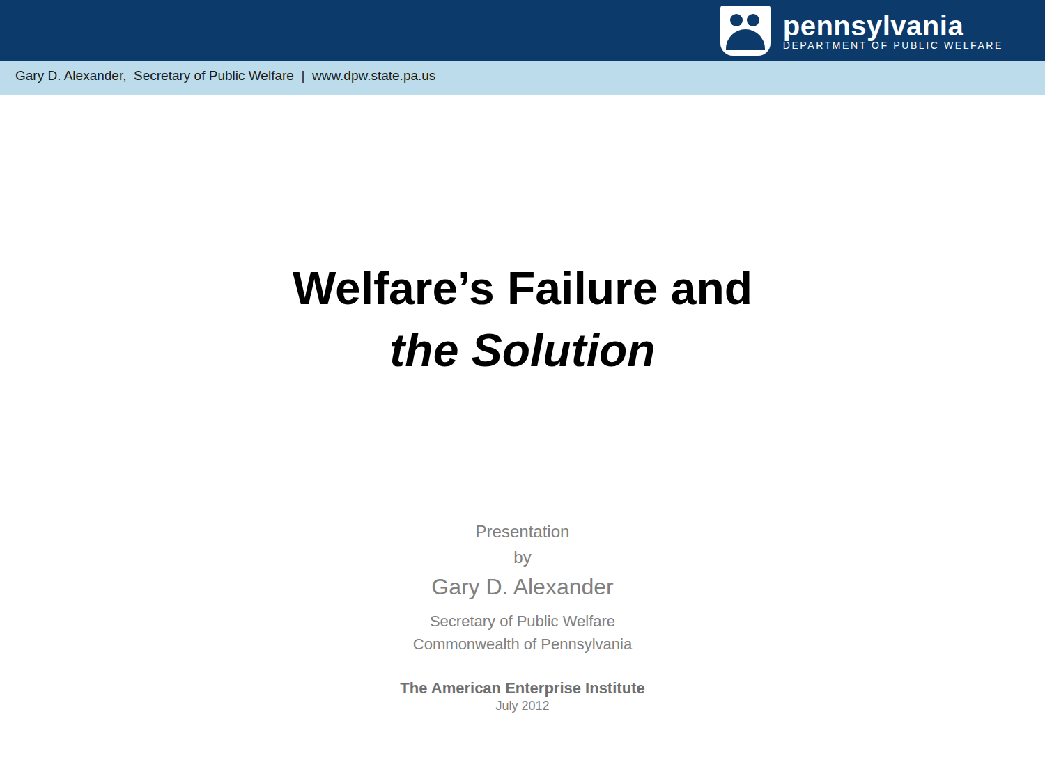pennsylvania
Department of Public Welfare
Gary D. Alexander, Secretary of Public Welfare | www.dpw.state.pa.us
Welfare’s Failure and
the Solution
Presentation
by
Gary D. Alexander
Secretary of Public Welfare
Commonwealth of Pennsylvania
The American Enterprise Institute
July 2012